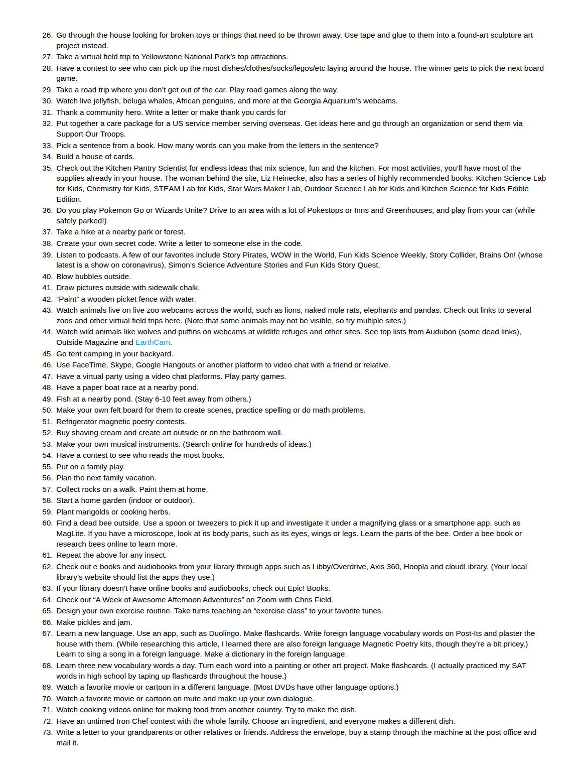Go through the house looking for broken toys or things that need to be thrown away. Use tape and glue to them into a found-art sculpture art project instead.
Take a virtual field trip to Yellowstone National Park’s top attractions.
Have a contest to see who can pick up the most dishes/clothes/socks/legos/etc laying around the house. The winner gets to pick the next board game.
Take a road trip where you don’t get out of the car. Play road games along the way.
Watch live jellyfish, beluga whales, African penguins, and more at the Georgia Aquarium’s webcams.
Thank a community hero. Write a letter or make thank you cards for
Put together a care package for a US service member serving overseas. Get ideas here and go through an organization or send them via Support Our Troops.
Pick a sentence from a book. How many words can you make from the letters in the sentence?
Build a house of cards.
Check out the Kitchen Pantry Scientist for endless ideas that mix science, fun and the kitchen. For most activities, you’ll have most of the supplies already in your house. The woman behind the site, Liz Heinecke, also has a series of highly recommended books: Kitchen Science Lab for Kids, Chemistry for Kids, STEAM Lab for Kids, Star Wars Maker Lab, Outdoor Science Lab for Kids and Kitchen Science for Kids Edible Edition.
Do you play Pokemon Go or Wizards Unite? Drive to an area with a lot of Pokestops or Inns and Greenhouses, and play from your car (while safely parked!)
Take a hike at a nearby park or forest.
Create your own secret code. Write a letter to someone else in the code.
Listen to podcasts. A few of our favorites include Story Pirates, WOW in the World, Fun Kids Science Weekly, Story Collider, Brains On! (whose latest is a show on coronavirus), Simon’s Science Adventure Stories and Fun Kids Story Quest.
Blow bubbles outside.
Draw pictures outside with sidewalk chalk.
“Paint” a wooden picket fence with water.
Watch animals live on live zoo webcams across the world, such as lions, naked mole rats, elephants and pandas. Check out links to several zoos and other virtual field trips here. (Note that some animals may not be visible, so try multiple sites.)
Watch wild animals like wolves and puffins on webcams at wildlife refuges and other sites. See top lists from Audubon (some dead links), Outside Magazine and EarthCam.
Go tent camping in your backyard.
Use FaceTime, Skype, Google Hangouts or another platform to video chat with a friend or relative.
Have a virtual party using a video chat platforms. Play party games.
Have a paper boat race at a nearby pond.
Fish at a nearby pond. (Stay 6-10 feet away from others.)
Make your own felt board for them to create scenes, practice spelling or do math problems.
Refrigerator magnetic poetry contests.
Buy shaving cream and create art outside or on the bathroom wall.
Make your own musical instruments. (Search online for hundreds of ideas.)
Have a contest to see who reads the most books.
Put on a family play.
Plan the next family vacation.
Collect rocks on a walk. Paint them at home.
Start a home garden (indoor or outdoor).
Plant marigolds or cooking herbs.
Find a dead bee outside. Use a spoon or tweezers to pick it up and investigate it under a magnifying glass or a smartphone app, such as MagLite. If you have a microscope, look at its body parts, such as its eyes, wings or legs. Learn the parts of the bee. Order a bee book or research bees online to learn more.
Repeat the above for any insect.
Check out e-books and audiobooks from your library through apps such as Libby/Overdrive, Axis 360, Hoopla and cloudLibrary. (Your local library’s website should list the apps they use.)
If your library doesn’t have online books and audiobooks, check out Epic! Books.
Check out “A Week of Awesome Afternoon Adventures” on Zoom with Chris Field.
Design your own exercise routine. Take turns teaching an “exercise class” to your favorite tunes.
Make pickles and jam.
Learn a new language. Use an app, such as Duolingo. Make flashcards. Write foreign language vocabulary words on Post-Its and plaster the house with them. (While researching this article, I learned there are also foreign language Magnetic Poetry kits, though they’re a bit pricey.) Learn to sing a song in a foreign language. Make a dictionary in the foreign language.
Learn three new vocabulary words a day. Turn each word into a painting or other art project. Make flashcards. (I actually practiced my SAT words in high school by taping up flashcards throughout the house.)
Watch a favorite movie or cartoon in a different language. (Most DVDs have other language options.)
Watch a favorite movie or cartoon on mute and make up your own dialogue.
Watch cooking videos online for making food from another country. Try to make the dish.
Have an untimed Iron Chef contest with the whole family. Choose an ingredient, and everyone makes a different dish.
Write a letter to your grandparents or other relatives or friends. Address the envelope, buy a stamp through the machine at the post office and mail it.